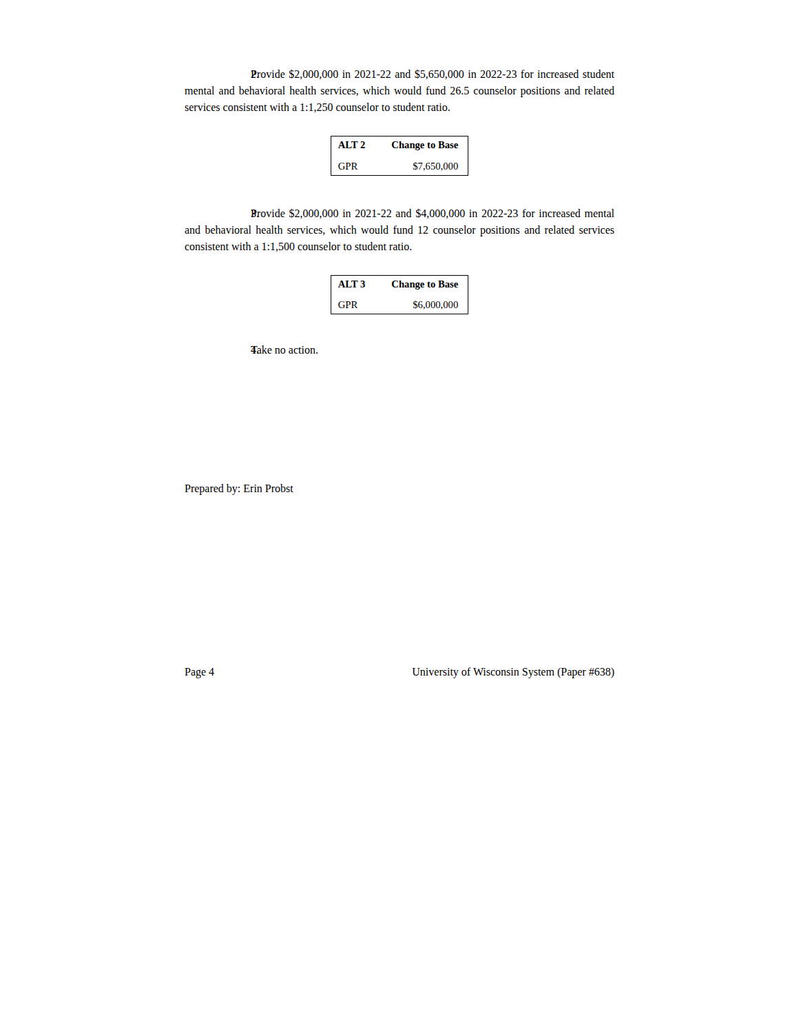2. Provide $2,000,000 in 2021-22 and $5,650,000 in 2022-23 for increased student mental and behavioral health services, which would fund 26.5 counselor positions and related services consistent with a 1:1,250 counselor to student ratio.
| ALT 2 | Change to Base |
| GPR | $7,650,000 |
3. Provide $2,000,000 in 2021-22 and $4,000,000 in 2022-23 for increased mental and behavioral health services, which would fund 12 counselor positions and related services consistent with a 1:1,500 counselor to student ratio.
| ALT 3 | Change to Base |
| GPR | $6,000,000 |
4. Take no action.
Prepared by: Erin Probst
Page 4 University of Wisconsin System (Paper #638)